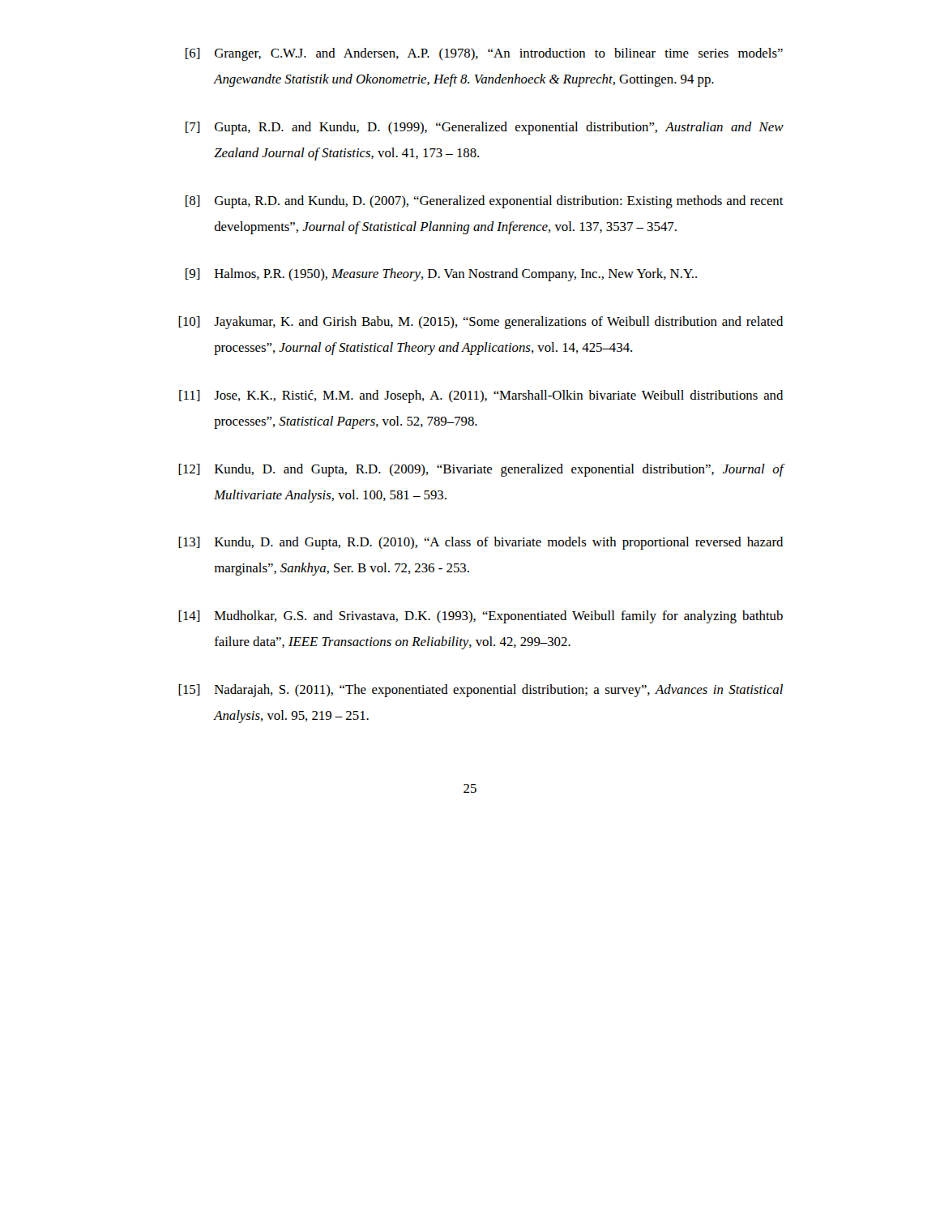[6] Granger, C.W.J. and Andersen, A.P. (1978), “An introduction to bilinear time series models” Angewandte Statistik und Okonometrie, Heft 8. Vandenhoeck & Ruprecht, Gottingen. 94 pp.
[7] Gupta, R.D. and Kundu, D. (1999), “Generalized exponential distribution”, Australian and New Zealand Journal of Statistics, vol. 41, 173 – 188.
[8] Gupta, R.D. and Kundu, D. (2007), “Generalized exponential distribution: Existing methods and recent developments”, Journal of Statistical Planning and Inference, vol. 137, 3537 – 3547.
[9] Halmos, P.R. (1950), Measure Theory, D. Van Nostrand Company, Inc., New York, N.Y..
[10] Jayakumar, K. and Girish Babu, M. (2015), “Some generalizations of Weibull distribution and related processes”, Journal of Statistical Theory and Applications, vol. 14, 425–434.
[11] Jose, K.K., Ristić, M.M. and Joseph, A. (2011), “Marshall-Olkin bivariate Weibull distributions and processes”, Statistical Papers, vol. 52, 789–798.
[12] Kundu, D. and Gupta, R.D. (2009), “Bivariate generalized exponential distribution”, Journal of Multivariate Analysis, vol. 100, 581 – 593.
[13] Kundu, D. and Gupta, R.D. (2010), “A class of bivariate models with proportional reversed hazard marginals”, Sankhya, Ser. B vol. 72, 236 - 253.
[14] Mudholkar, G.S. and Srivastava, D.K. (1993), “Exponentiated Weibull family for analyzing bathtub failure data”, IEEE Transactions on Reliability, vol. 42, 299–302.
[15] Nadarajah, S. (2011), “The exponentiated exponential distribution; a survey”, Advances in Statistical Analysis, vol. 95, 219 – 251.
25